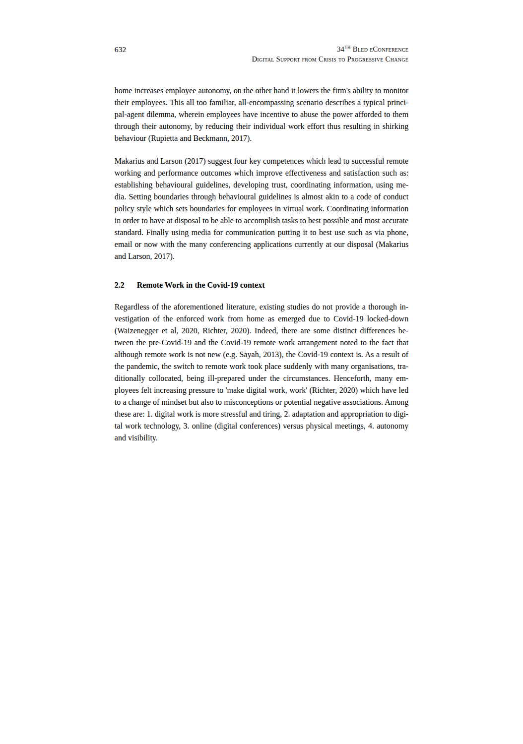632
34th Bled eConference Digital Support from Crisis to Progressive Change
home increases employee autonomy, on the other hand it lowers the firm's ability to monitor their employees. This all too familiar, all-encompassing scenario describes a typical principal-agent dilemma, wherein employees have incentive to abuse the power afforded to them through their autonomy, by reducing their individual work effort thus resulting in shirking behaviour (Rupietta and Beckmann, 2017).
Makarius and Larson (2017) suggest four key competences which lead to successful remote working and performance outcomes which improve effectiveness and satisfaction such as: establishing behavioural guidelines, developing trust, coordinating information, using media. Setting boundaries through behavioural guidelines is almost akin to a code of conduct policy style which sets boundaries for employees in virtual work. Coordinating information in order to have at disposal to be able to accomplish tasks to best possible and most accurate standard. Finally using media for communication putting it to best use such as via phone, email or now with the many conferencing applications currently at our disposal (Makarius and Larson, 2017).
2.2 Remote Work in the Covid-19 context
Regardless of the aforementioned literature, existing studies do not provide a thorough investigation of the enforced work from home as emerged due to Covid-19 locked-down (Waizenegger et al, 2020, Richter, 2020). Indeed, there are some distinct differences between the pre-Covid-19 and the Covid-19 remote work arrangement noted to the fact that although remote work is not new (e.g. Sayah, 2013), the Covid-19 context is. As a result of the pandemic, the switch to remote work took place suddenly with many organisations, traditionally collocated, being ill-prepared under the circumstances. Henceforth, many employees felt increasing pressure to 'make digital work, work' (Richter, 2020) which have led to a change of mindset but also to misconceptions or potential negative associations. Among these are: 1. digital work is more stressful and tiring, 2. adaptation and appropriation to digital work technology, 3. online (digital conferences) versus physical meetings, 4. autonomy and visibility.